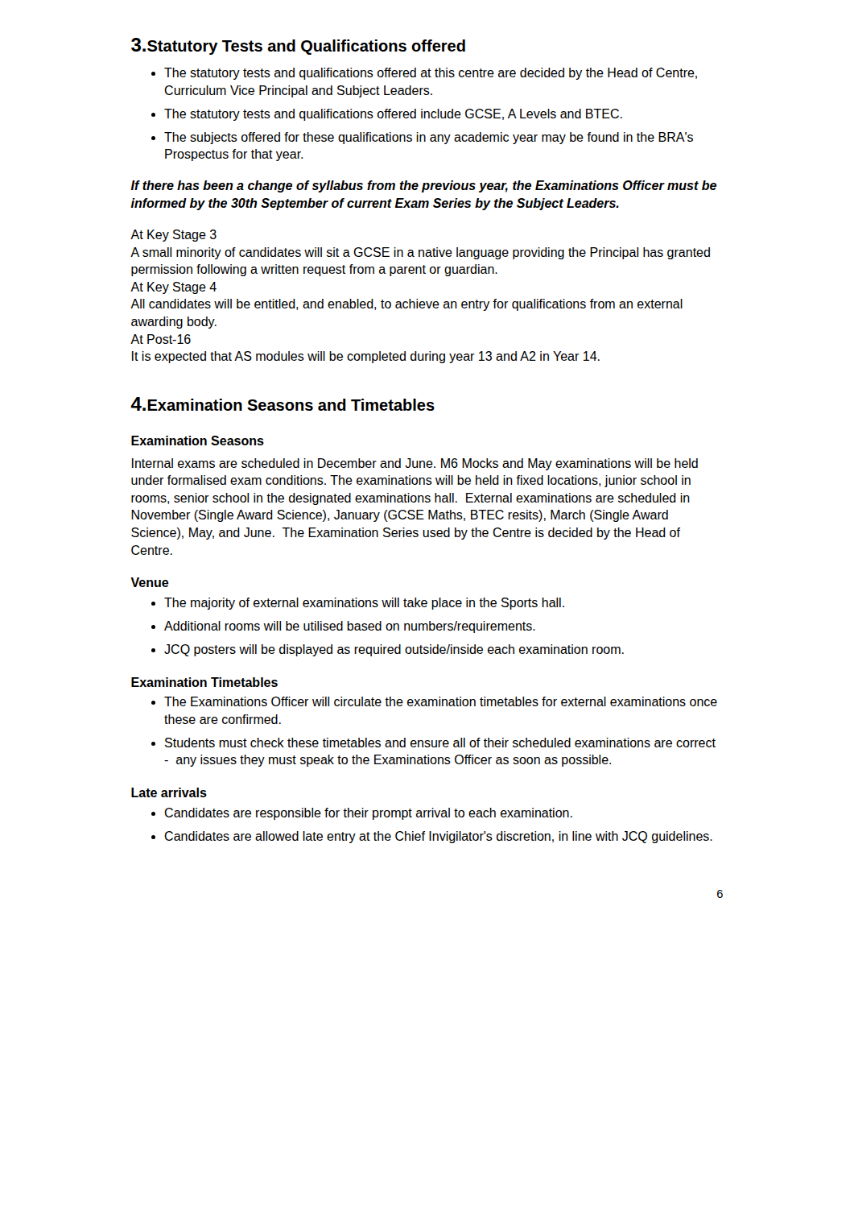3. Statutory Tests and Qualifications offered
The statutory tests and qualifications offered at this centre are decided by the Head of Centre, Curriculum Vice Principal and Subject Leaders.
The statutory tests and qualifications offered include GCSE, A Levels and BTEC.
The subjects offered for these qualifications in any academic year may be found in the BRA's Prospectus for that year.
If there has been a change of syllabus from the previous year, the Examinations Officer must be informed by the 30th September of current Exam Series by the Subject Leaders.
At Key Stage 3
A small minority of candidates will sit a GCSE in a native language providing the Principal has granted permission following a written request from a parent or guardian.
At Key Stage 4
All candidates will be entitled, and enabled, to achieve an entry for qualifications from an external awarding body.
At Post-16
It is expected that AS modules will be completed during year 13 and A2 in Year 14.
4. Examination Seasons and Timetables
Examination Seasons
Internal exams are scheduled in December and June. M6 Mocks and May examinations will be held under formalised exam conditions. The examinations will be held in fixed locations, junior school in rooms, senior school in the designated examinations hall. External examinations are scheduled in November (Single Award Science), January (GCSE Maths, BTEC resits), March (Single Award Science), May, and June. The Examination Series used by the Centre is decided by the Head of Centre.
Venue
The majority of external examinations will take place in the Sports hall.
Additional rooms will be utilised based on numbers/requirements.
JCQ posters will be displayed as required outside/inside each examination room.
Examination Timetables
The Examinations Officer will circulate the examination timetables for external examinations once these are confirmed.
Students must check these timetables and ensure all of their scheduled examinations are correct - any issues they must speak to the Examinations Officer as soon as possible.
Late arrivals
Candidates are responsible for their prompt arrival to each examination.
Candidates are allowed late entry at the Chief Invigilator's discretion, in line with JCQ guidelines.
6